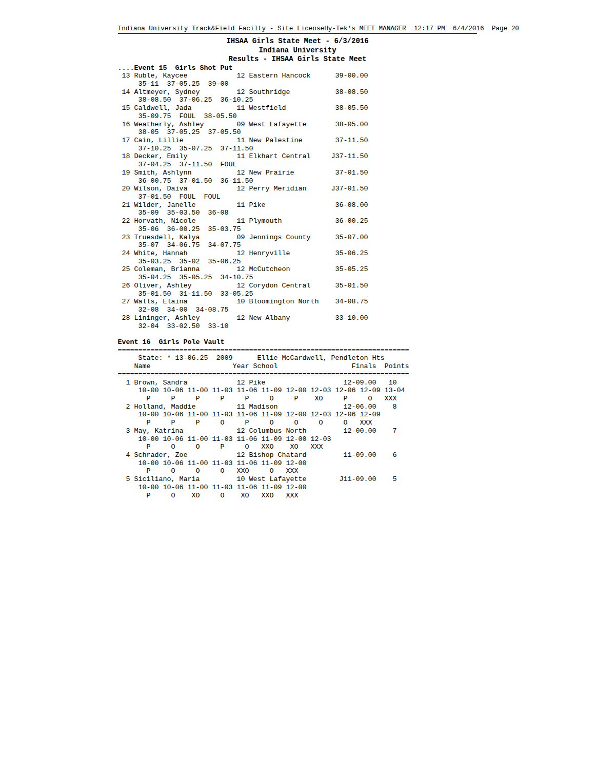Indiana University Track&Field Facilty - Site License Hy-Tek's MEET MANAGER 12:17 PM 6/4/2016 Page 20
IHSAA Girls State Meet - 6/3/2016
Indiana University
Results - IHSAA Girls State Meet
....Event 15  Girls Shot Put
 13 Ruble, Kaycee            12 Eastern Hancock      39-00.00
     35-11  37-05.25  39-00
 14 Altmeyer, Sydney         12 Southridge           38-08.50
     38-08.50  37-06.25  36-10.25
 15 Caldwell, Jada           11 Westfield            38-05.50
     35-09.75  FOUL  38-05.50
 16 Weatherly, Ashley        09 West Lafayette       38-05.00
     38-05  37-05.25  37-05.50
 17 Cain, Lillie             11 New Palestine        37-11.50
     37-10.25  35-07.25  37-11.50
 18 Decker, Emily            11 Elkhart Central     J37-11.50
     37-04.25  37-11.50  FOUL
 19 Smith, Ashlynn           12 New Prairie          37-01.50
     36-00.75  37-01.50  36-11.50
 20 Wilson, Daiva            12 Perry Meridian      J37-01.50
     37-01.50  FOUL  FOUL
 21 Wilder, Janelle          11 Pike                 36-08.00
     35-09  35-03.50  36-08
 22 Horvath, Nicole          11 Plymouth             36-00.25
     35-06  36-00.25  35-03.75
 23 Truesdell, Kalya         09 Jennings County      35-07.00
     35-07  34-06.75  34-07.75
 24 White, Hannah            12 Henryville           35-06.25
     35-03.25  35-02  35-06.25
 25 Coleman, Brianna         12 McCutcheon           35-05.25
     35-04.25  35-05.25  34-10.75
 26 Oliver, Ashley           12 Corydon Central      35-01.50
     35-01.50  31-11.50  33-05.25
 27 Walls, Elaina            10 Bloomington North    34-08.75
     32-08  34-00  34-08.75
 28 Lininger, Ashley         12 New Albany           33-10.00
     32-04  33-02.50  33-10

Event 16  Girls Pole Vault
=======================================================================
     State: * 13-06.25  2009      Ellie McCardwell, Pendleton Hts
    Name                    Year School                  Finals  Points
=======================================================================
  1 Brown, Sandra            12 Pike                   12-09.00   10
     10-00 10-06 11-00 11-03 11-06 11-09 12-00 12-03 12-06 12-09 13-04
       P     P     P     P     P     O     P    XO     P     O   XXX
  2 Holland, Maddie          11 Madison                12-06.00    8
     10-00 10-06 11-00 11-03 11-06 11-09 12-00 12-03 12-06 12-09
       P     P     P     O     P     O     O     O     O   XXX
  3 May, Katrina             12 Columbus North         12-00.00    7
     10-00 10-06 11-00 11-03 11-06 11-09 12-00 12-03
       P     O     O     P     O   XXO    XO   XXX
  4 Schrader, Zoe            12 Bishop Chatard         11-09.00    6
     10-00 10-06 11-00 11-03 11-06 11-09 12-00
       P     O     O     O   XXO     O   XXX
  5 Siciliano, Maria         10 West Lafayette        J11-09.00    5
     10-00 10-06 11-00 11-03 11-06 11-09 12-00
       P     O    XO     O    XO   XXO   XXX